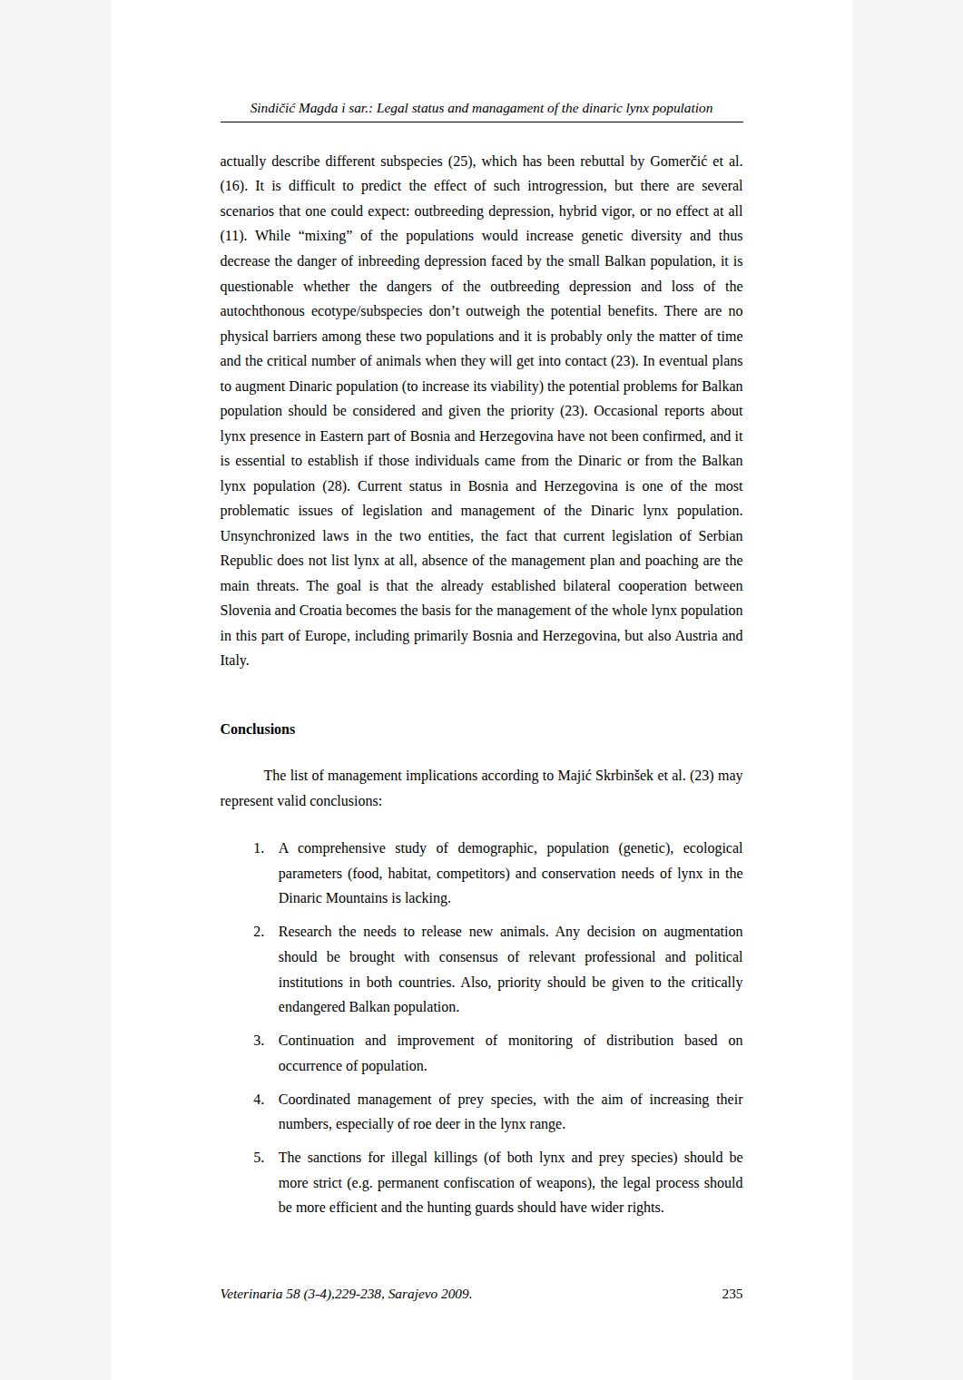Sindičić Magda i sar.: Legal status and managament of the dinaric lynx population
actually describe different subspecies (25), which has been rebuttal by Gomerčić et al. (16). It is difficult to predict the effect of such introgression, but there are several scenarios that one could expect: outbreeding depression, hybrid vigor, or no effect at all (11). While “mixing” of the populations would increase genetic diversity and thus decrease the danger of inbreeding depression faced by the small Balkan population, it is questionable whether the dangers of the outbreeding depression and loss of the autochthonous ecotype/subspecies don’t outweigh the potential benefits. There are no physical barriers among these two populations and it is probably only the matter of time and the critical number of animals when they will get into contact (23). In eventual plans to augment Dinaric population (to increase its viability) the potential problems for Balkan population should be considered and given the priority (23). Occasional reports about lynx presence in Eastern part of Bosnia and Herzegovina have not been confirmed, and it is essential to establish if those individuals came from the Dinaric or from the Balkan lynx population (28). Current status in Bosnia and Herzegovina is one of the most problematic issues of legislation and management of the Dinaric lynx population. Unsynchronized laws in the two entities, the fact that current legislation of Serbian Republic does not list lynx at all, absence of the management plan and poaching are the main threats. The goal is that the already established bilateral cooperation between Slovenia and Croatia becomes the basis for the management of the whole lynx population in this part of Europe, including primarily Bosnia and Herzegovina, but also Austria and Italy.
Conclusions
The list of management implications according to Majić Skrbinšek et al. (23) may represent valid conclusions:
A comprehensive study of demographic, population (genetic), ecological parameters (food, habitat, competitors) and conservation needs of lynx in the Dinaric Mountains is lacking.
Research the needs to release new animals. Any decision on augmentation should be brought with consensus of relevant professional and political institutions in both countries. Also, priority should be given to the critically endangered Balkan population.
Continuation and improvement of monitoring of distribution based on occurrence of population.
Coordinated management of prey species, with the aim of increasing their numbers, especially of roe deer in the lynx range.
The sanctions for illegal killings (of both lynx and prey species) should be more strict (e.g. permanent confiscation of weapons), the legal process should be more efficient and the hunting guards should have wider rights.
Veterinaria 58 (3-4),229-238, Sarajevo 2009. 235